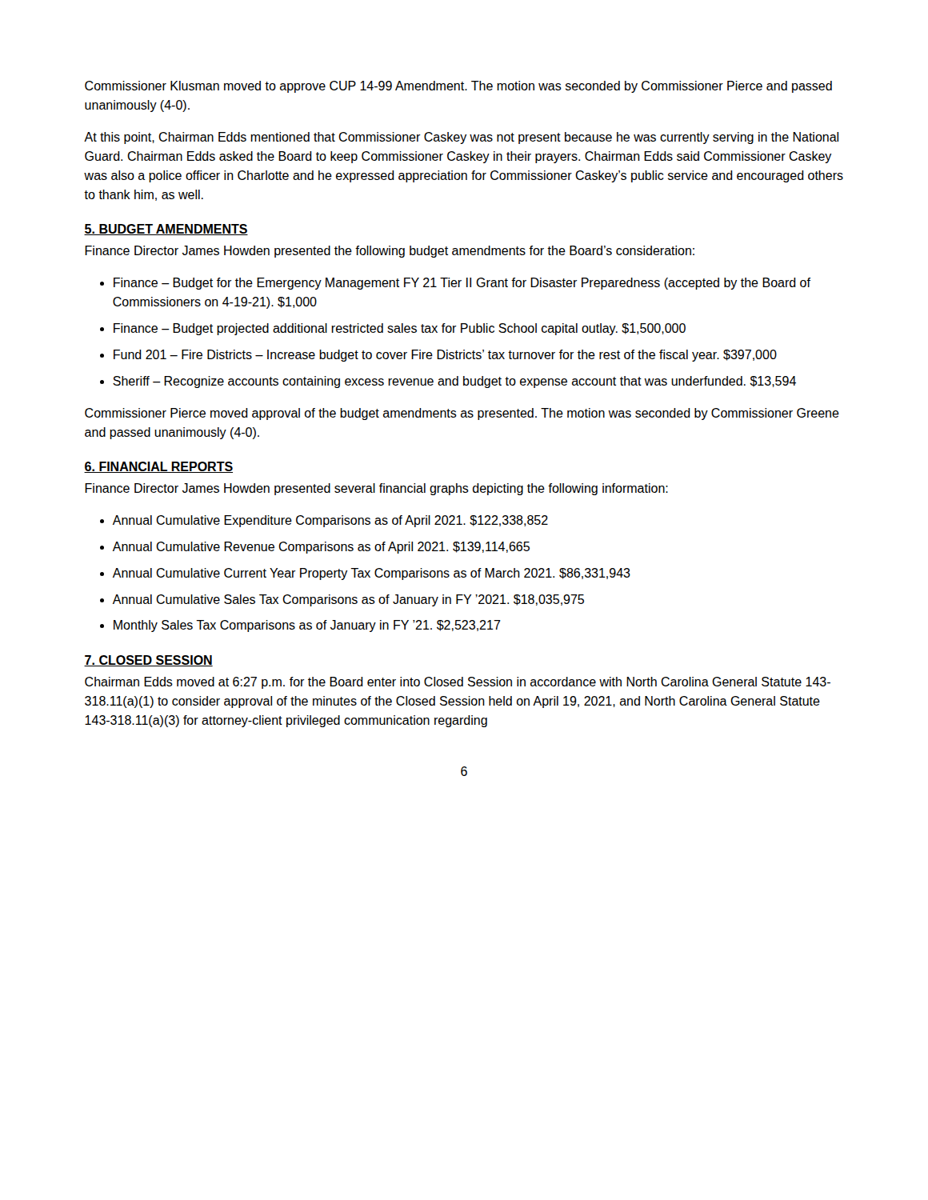Commissioner Klusman moved to approve CUP 14-99 Amendment. The motion was seconded by Commissioner Pierce and passed unanimously (4-0).
At this point, Chairman Edds mentioned that Commissioner Caskey was not present because he was currently serving in the National Guard. Chairman Edds asked the Board to keep Commissioner Caskey in their prayers. Chairman Edds said Commissioner Caskey was also a police officer in Charlotte and he expressed appreciation for Commissioner Caskey’s public service and encouraged others to thank him, as well.
5. BUDGET AMENDMENTS
Finance Director James Howden presented the following budget amendments for the Board’s consideration:
Finance – Budget for the Emergency Management FY 21 Tier II Grant for Disaster Preparedness (accepted by the Board of Commissioners on 4-19-21). $1,000
Finance – Budget projected additional restricted sales tax for Public School capital outlay. $1,500,000
Fund 201 – Fire Districts – Increase budget to cover Fire Districts’ tax turnover for the rest of the fiscal year. $397,000
Sheriff – Recognize accounts containing excess revenue and budget to expense account that was underfunded. $13,594
Commissioner Pierce moved approval of the budget amendments as presented. The motion was seconded by Commissioner Greene and passed unanimously (4-0).
6. FINANCIAL REPORTS
Finance Director James Howden presented several financial graphs depicting the following information:
Annual Cumulative Expenditure Comparisons as of April 2021. $122,338,852
Annual Cumulative Revenue Comparisons as of April 2021. $139,114,665
Annual Cumulative Current Year Property Tax Comparisons as of March 2021. $86,331,943
Annual Cumulative Sales Tax Comparisons as of January in FY ’2021. $18,035,975
Monthly Sales Tax Comparisons as of January in FY ’21. $2,523,217
7. CLOSED SESSION
Chairman Edds moved at 6:27 p.m. for the Board enter into Closed Session in accordance with North Carolina General Statute 143-318.11(a)(1) to consider approval of the minutes of the Closed Session held on April 19, 2021, and North Carolina General Statute 143-318.11(a)(3) for attorney-client privileged communication regarding
6